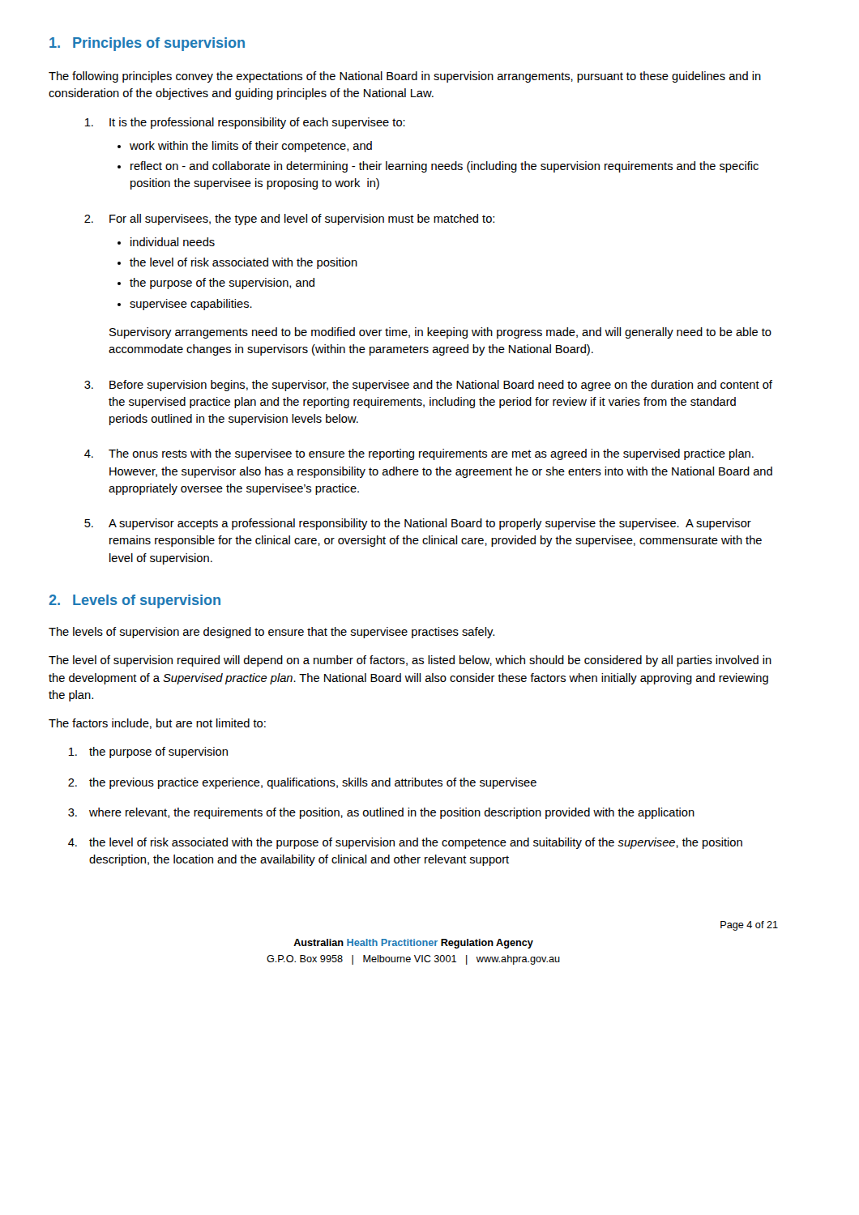1. Principles of supervision
The following principles convey the expectations of the National Board in supervision arrangements, pursuant to these guidelines and in consideration of the objectives and guiding principles of the National Law.
It is the professional responsibility of each supervisee to:
work within the limits of their competence, and
reflect on - and collaborate in determining - their learning needs (including the supervision requirements and the specific position the supervisee is proposing to work in)
For all supervisees, the type and level of supervision must be matched to:
individual needs
the level of risk associated with the position
the purpose of the supervision, and
supervisee capabilities.
Supervisory arrangements need to be modified over time, in keeping with progress made, and will generally need to be able to accommodate changes in supervisors (within the parameters agreed by the National Board).
Before supervision begins, the supervisor, the supervisee and the National Board need to agree on the duration and content of the supervised practice plan and the reporting requirements, including the period for review if it varies from the standard periods outlined in the supervision levels below.
The onus rests with the supervisee to ensure the reporting requirements are met as agreed in the supervised practice plan. However, the supervisor also has a responsibility to adhere to the agreement he or she enters into with the National Board and appropriately oversee the supervisee’s practice.
A supervisor accepts a professional responsibility to the National Board to properly supervise the supervisee. A supervisor remains responsible for the clinical care, or oversight of the clinical care, provided by the supervisee, commensurate with the level of supervision.
2. Levels of supervision
The levels of supervision are designed to ensure that the supervisee practises safely.
The level of supervision required will depend on a number of factors, as listed below, which should be considered by all parties involved in the development of a Supervised practice plan. The National Board will also consider these factors when initially approving and reviewing the plan.
The factors include, but are not limited to:
the purpose of supervision
the previous practice experience, qualifications, skills and attributes of the supervisee
where relevant, the requirements of the position, as outlined in the position description provided with the application
the level of risk associated with the purpose of supervision and the competence and suitability of the supervisee, the position description, the location and the availability of clinical and other relevant support
Page 4 of 21
Australian Health Practitioner Regulation Agency
G.P.O. Box 9958 | Melbourne VIC 3001 | www.ahpra.gov.au